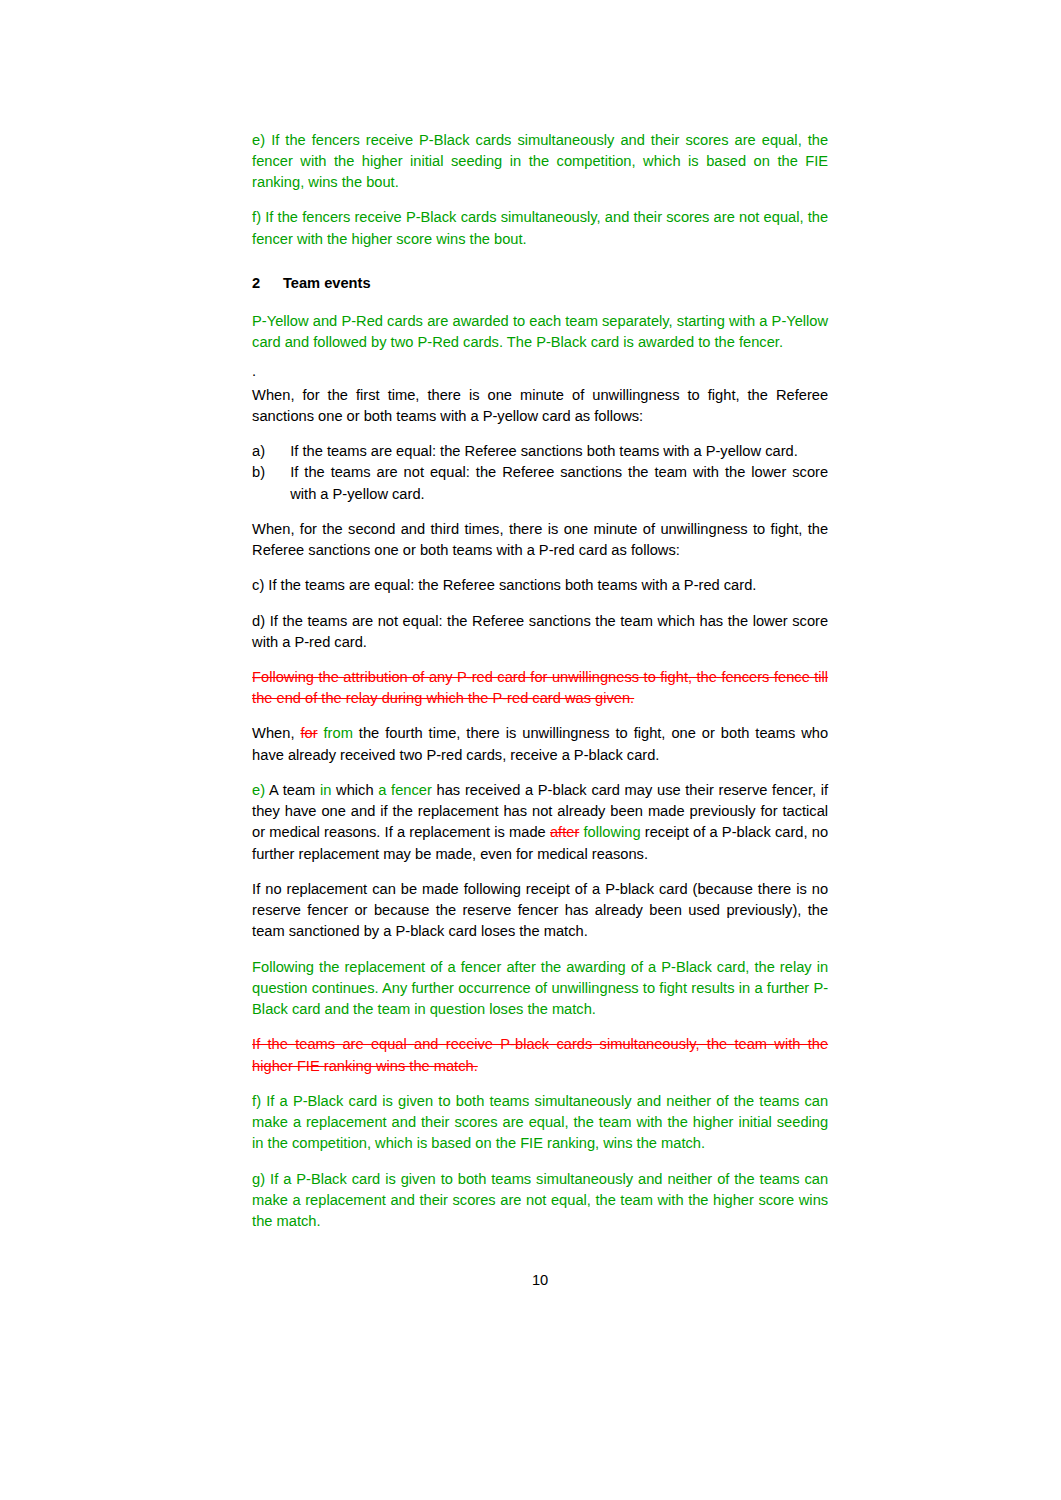e) If the fencers receive P-Black cards simultaneously and their scores are equal, the fencer with the higher initial seeding in the competition, which is based on the FIE ranking, wins the bout.
f) If the fencers receive P-Black cards simultaneously, and their scores are not equal, the fencer with the higher score wins the bout.
2 Team events
P-Yellow and P-Red cards are awarded to each team separately, starting with a P-Yellow card and followed by two P-Red cards. The P-Black card is awarded to the fencer.
.
When, for the first time, there is one minute of unwillingness to fight, the Referee sanctions one or both teams with a P-yellow card as follows:
a) If the teams are equal: the Referee sanctions both teams with a P-yellow card.
b) If the teams are not equal: the Referee sanctions the team with the lower score with a P-yellow card.
When, for the second and third times, there is one minute of unwillingness to fight, the Referee sanctions one or both teams with a P-red card as follows:
c) If the teams are equal: the Referee sanctions both teams with a P-red card.
d) If the teams are not equal: the Referee sanctions the team which has the lower score with a P-red card.
Following the attribution of any P-red card for unwillingness to fight, the fencers fence till the end of the relay during which the P-red card was given.
When, for from the fourth time, there is unwillingness to fight, one or both teams who have already received two P-red cards, receive a P-black card.
e) A team in which a fencer has received a P-black card may use their reserve fencer, if they have one and if the replacement has not already been made previously for tactical or medical reasons. If a replacement is made after following receipt of a P-black card, no further replacement may be made, even for medical reasons.
If no replacement can be made following receipt of a P-black card (because there is no reserve fencer or because the reserve fencer has already been used previously), the team sanctioned by a P-black card loses the match.
Following the replacement of a fencer after the awarding of a P-Black card, the relay in question continues. Any further occurrence of unwillingness to fight results in a further P-Black card and the team in question loses the match.
If the teams are equal and receive P-black cards simultaneously, the team with the higher FIE ranking wins the match.
f) If a P-Black card is given to both teams simultaneously and neither of the teams can make a replacement and their scores are equal, the team with the higher initial seeding in the competition, which is based on the FIE ranking, wins the match.
g) If a P-Black card is given to both teams simultaneously and neither of the teams can make a replacement and their scores are not equal, the team with the higher score wins the match.
10